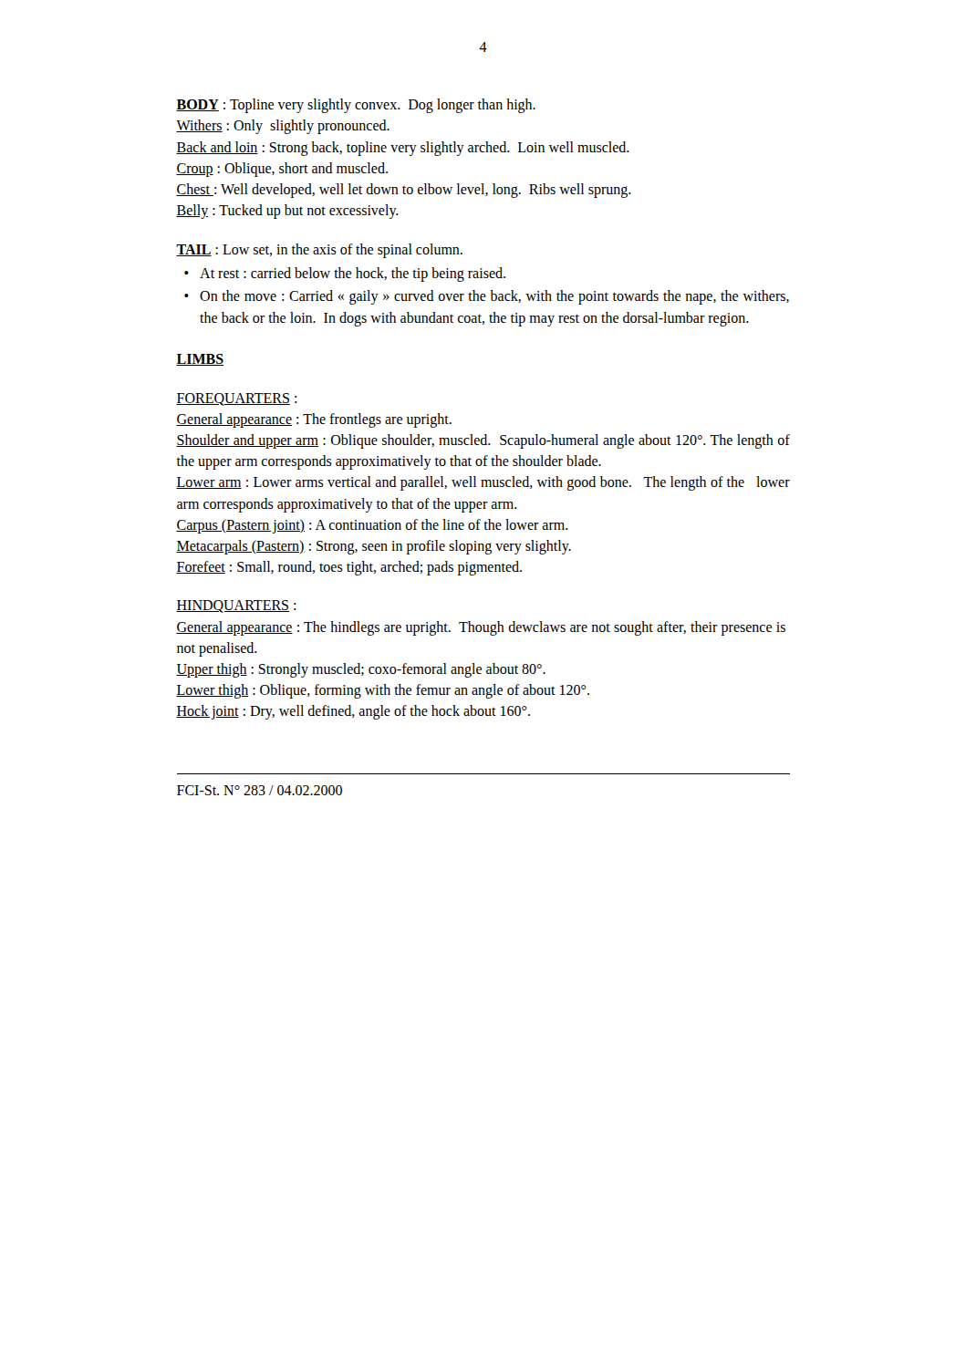4
BODY : Topline very slightly convex. Dog longer than high.
Withers : Only slightly pronounced.
Back and loin : Strong back, topline very slightly arched. Loin well muscled.
Croup : Oblique, short and muscled.
Chest : Well developed, well let down to elbow level, long. Ribs well sprung.
Belly : Tucked up but not excessively.
TAIL : Low set, in the axis of the spinal column.
At rest : carried below the hock, the tip being raised.
On the move : Carried « gaily » curved over the back, with the point towards the nape, the withers, the back or the loin. In dogs with abundant coat, the tip may rest on the dorsal-lumbar region.
LIMBS
FOREQUARTERS :
General appearance : The frontlegs are upright.
Shoulder and upper arm : Oblique shoulder, muscled. Scapulo-humeral angle about 120°. The length of the upper arm corresponds approximatively to that of the shoulder blade.
Lower arm : Lower arms vertical and parallel, well muscled, with good bone. The length of the lower arm corresponds approximatively to that of the upper arm.
Carpus (Pastern joint) : A continuation of the line of the lower arm.
Metacarpals (Pastern) : Strong, seen in profile sloping very slightly.
Forefeet : Small, round, toes tight, arched; pads pigmented.
HINDQUARTERS :
General appearance : The hindlegs are upright. Though dewclaws are not sought after, their presence is not penalised.
Upper thigh : Strongly muscled; coxo-femoral angle about 80°.
Lower thigh : Oblique, forming with the femur an angle of about 120°.
Hock joint : Dry, well defined, angle of the hock about 160°.
FCI-St. N° 283 / 04.02.2000